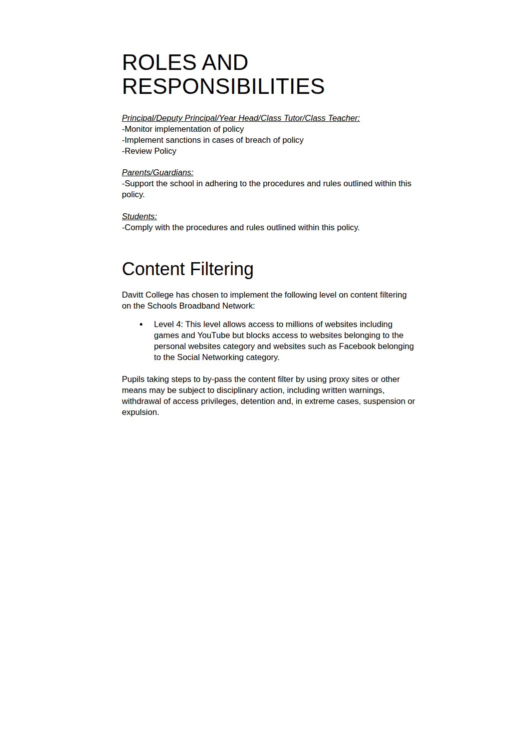ROLES AND RESPONSIBILITIES
Principal/Deputy Principal/Year Head/Class Tutor/Class Teacher:
-Monitor implementation of policy
-Implement sanctions in cases of breach of policy
-Review Policy
Parents/Guardians:
-Support the school in adhering to the procedures and rules outlined within this policy.
Students:
-Comply with the procedures and rules outlined within this policy.
Content Filtering
Davitt College has chosen to implement the following level on content filtering on the Schools Broadband Network:
Level 4: This level allows access to millions of websites including games and YouTube but blocks access to websites belonging to the personal websites category and websites such as Facebook belonging to the Social Networking category.
Pupils taking steps to by-pass the content filter by using proxy sites or other means may be subject to disciplinary action, including written warnings, withdrawal of access privileges, detention and, in extreme cases, suspension or expulsion.